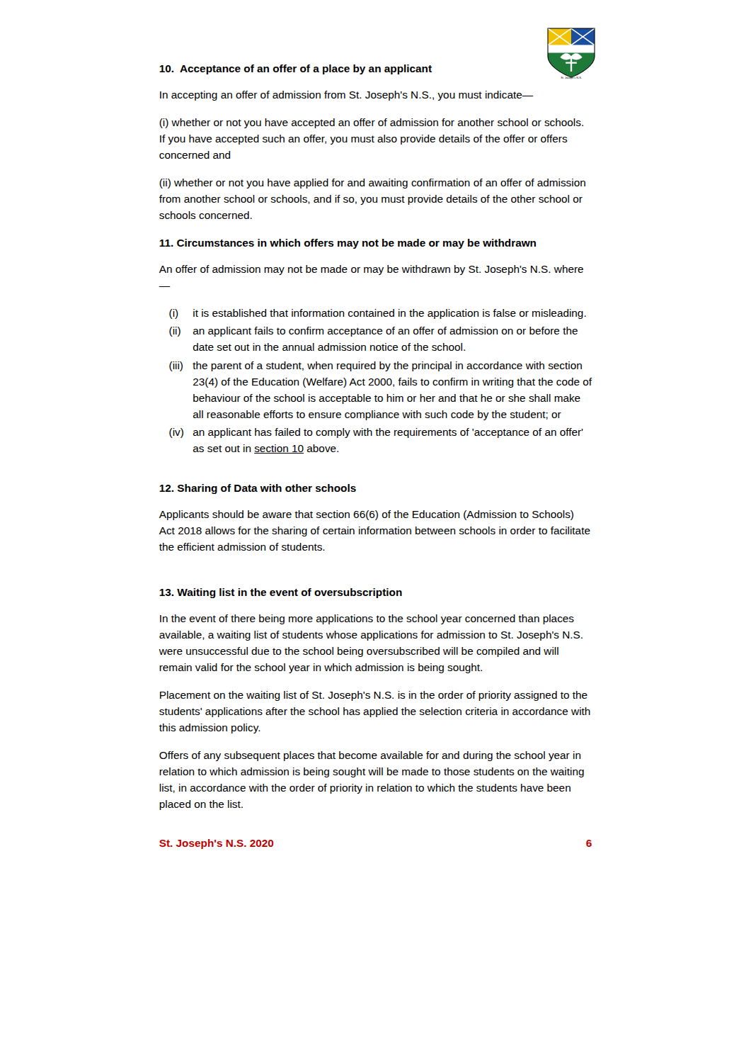St. Joseph's N.S.
10. Acceptance of an offer of a place by an applicant
In accepting an offer of admission from St. Joseph's N.S., you must indicate—
(i) whether or not you have accepted an offer of admission for another school or schools. If you have accepted such an offer, you must also provide details of the offer or offers concerned and
(ii) whether or not you have applied for and awaiting confirmation of an offer of admission from another school or schools, and if so, you must provide details of the other school or schools concerned.
11. Circumstances in which offers may not be made or may be withdrawn
An offer of admission may not be made or may be withdrawn by St. Joseph's N.S. where—
it is established that information contained in the application is false or misleading.
an applicant fails to confirm acceptance of an offer of admission on or before the date set out in the annual admission notice of the school.
the parent of a student, when required by the principal in accordance with section 23(4) of the Education (Welfare) Act 2000, fails to confirm in writing that the code of behaviour of the school is acceptable to him or her and that he or she shall make all reasonable efforts to ensure compliance with such code by the student; or
an applicant has failed to comply with the requirements of 'acceptance of an offer' as set out in section 10 above.
12. Sharing of Data with other schools
Applicants should be aware that section 66(6) of the Education (Admission to Schools) Act 2018 allows for the sharing of certain information between schools in order to facilitate the efficient admission of students.
13. Waiting list in the event of oversubscription
In the event of there being more applications to the school year concerned than places available, a waiting list of students whose applications for admission to St. Joseph's N.S. were unsuccessful due to the school being oversubscribed will be compiled and will remain valid for the school year in which admission is being sought.
Placement on the waiting list of St. Joseph's N.S. is in the order of priority assigned to the students' applications after the school has applied the selection criteria in accordance with this admission policy.
Offers of any subsequent places that become available for and during the school year in relation to which admission is being sought will be made to those students on the waiting list, in accordance with the order of priority in relation to which the students have been placed on the list.
St. Joseph's N.S. 2020 6